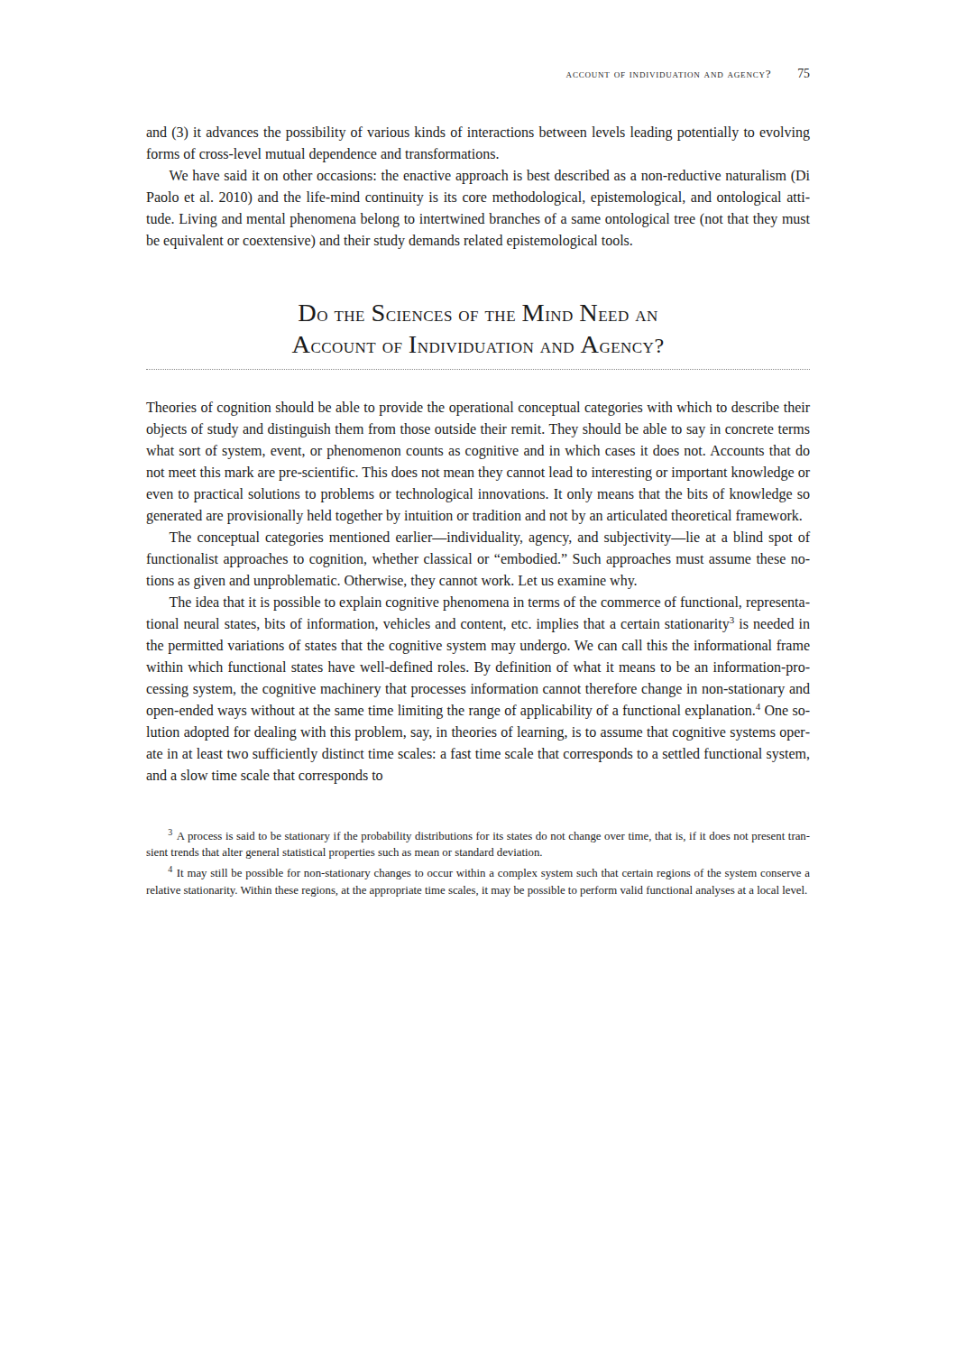account of individuation and agency? 75
and (3) it advances the possibility of various kinds of interactions between levels leading potentially to evolving forms of cross-level mutual dependence and transformations.
We have said it on other occasions: the enactive approach is best described as a non-reductive naturalism (Di Paolo et al. 2010) and the life-mind continuity is its core methodological, epistemological, and ontological attitude. Living and mental phenomena belong to intertwined branches of a same ontological tree (not that they must be equivalent or coextensive) and their study demands related epistemological tools.
Do the Sciences of the Mind Need an
Account of Individuation and Agency?
Theories of cognition should be able to provide the operational conceptual categories with which to describe their objects of study and distinguish them from those outside their remit. They should be able to say in concrete terms what sort of system, event, or phenomenon counts as cognitive and in which cases it does not. Accounts that do not meet this mark are pre-scientific. This does not mean they cannot lead to interesting or important knowledge or even to practical solutions to problems or technological innovations. It only means that the bits of knowledge so generated are provisionally held together by intuition or tradition and not by an articulated theoretical framework.
The conceptual categories mentioned earlier—individuality, agency, and subjectivity—lie at a blind spot of functionalist approaches to cognition, whether classical or “embodied.” Such approaches must assume these notions as given and unproblematic. Otherwise, they cannot work. Let us examine why.
The idea that it is possible to explain cognitive phenomena in terms of the commerce of functional, representational neural states, bits of information, vehicles and content, etc. implies that a certain stationarity3 is needed in the permitted variations of states that the cognitive system may undergo. We can call this the informational frame within which functional states have well-defined roles. By definition of what it means to be an information-processing system, the cognitive machinery that processes information cannot therefore change in non-stationary and open-ended ways without at the same time limiting the range of applicability of a functional explanation.4 One solution adopted for dealing with this problem, say, in theories of learning, is to assume that cognitive systems operate in at least two sufficiently distinct time scales: a fast time scale that corresponds to a settled functional system, and a slow time scale that corresponds to
3 A process is said to be stationary if the probability distributions for its states do not change over time, that is, if it does not present transient trends that alter general statistical properties such as mean or standard deviation.
4 It may still be possible for non-stationary changes to occur within a complex system such that certain regions of the system conserve a relative stationarity. Within these regions, at the appropriate time scales, it may be possible to perform valid functional analyses at a local level.